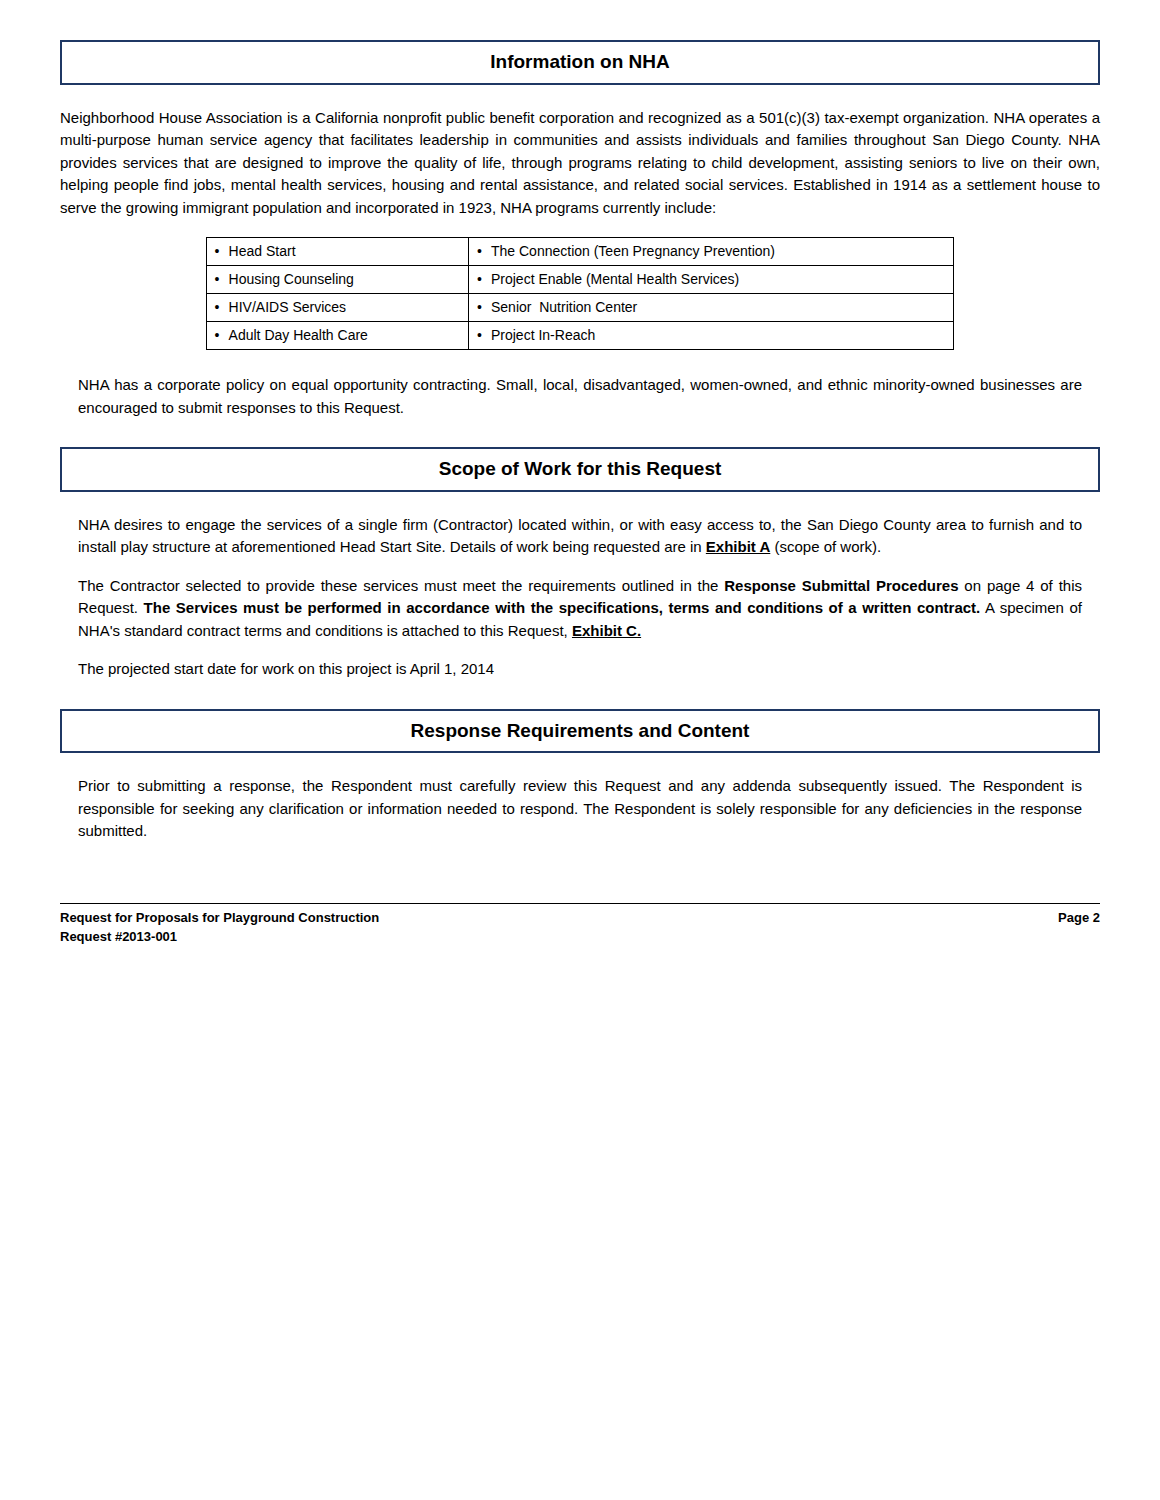Information on NHA
Neighborhood House Association is a California nonprofit public benefit corporation and recognized as a 501(c)(3) tax-exempt organization. NHA operates a multi-purpose human service agency that facilitates leadership in communities and assists individuals and families throughout San Diego County. NHA provides services that are designed to improve the quality of life, through programs relating to child development, assisting seniors to live on their own, helping people find jobs, mental health services, housing and rental assistance, and related social services. Established in 1914 as a settlement house to serve the growing immigrant population and incorporated in 1923, NHA programs currently include:
| Head Start | The Connection (Teen Pregnancy Prevention) |
| Housing Counseling | Project Enable (Mental Health Services) |
| HIV/AIDS Services | Senior Nutrition Center |
| Adult Day Health Care | Project In-Reach |
NHA has a corporate policy on equal opportunity contracting. Small, local, disadvantaged, women-owned, and ethnic minority-owned businesses are encouraged to submit responses to this Request.
Scope of Work for this Request
NHA desires to engage the services of a single firm (Contractor) located within, or with easy access to, the San Diego County area to furnish and to install play structure at aforementioned Head Start Site. Details of work being requested are in Exhibit A (scope of work).
The Contractor selected to provide these services must meet the requirements outlined in the Response Submittal Procedures on page 4 of this Request. The Services must be performed in accordance with the specifications, terms and conditions of a written contract. A specimen of NHA's standard contract terms and conditions is attached to this Request, Exhibit C.
The projected start date for work on this project is April 1, 2014
Response Requirements and Content
Prior to submitting a response, the Respondent must carefully review this Request and any addenda subsequently issued. The Respondent is responsible for seeking any clarification or information needed to respond. The Respondent is solely responsible for any deficiencies in the response submitted.
Request for Proposals for Playground Construction
Request #2013-001
Page 2